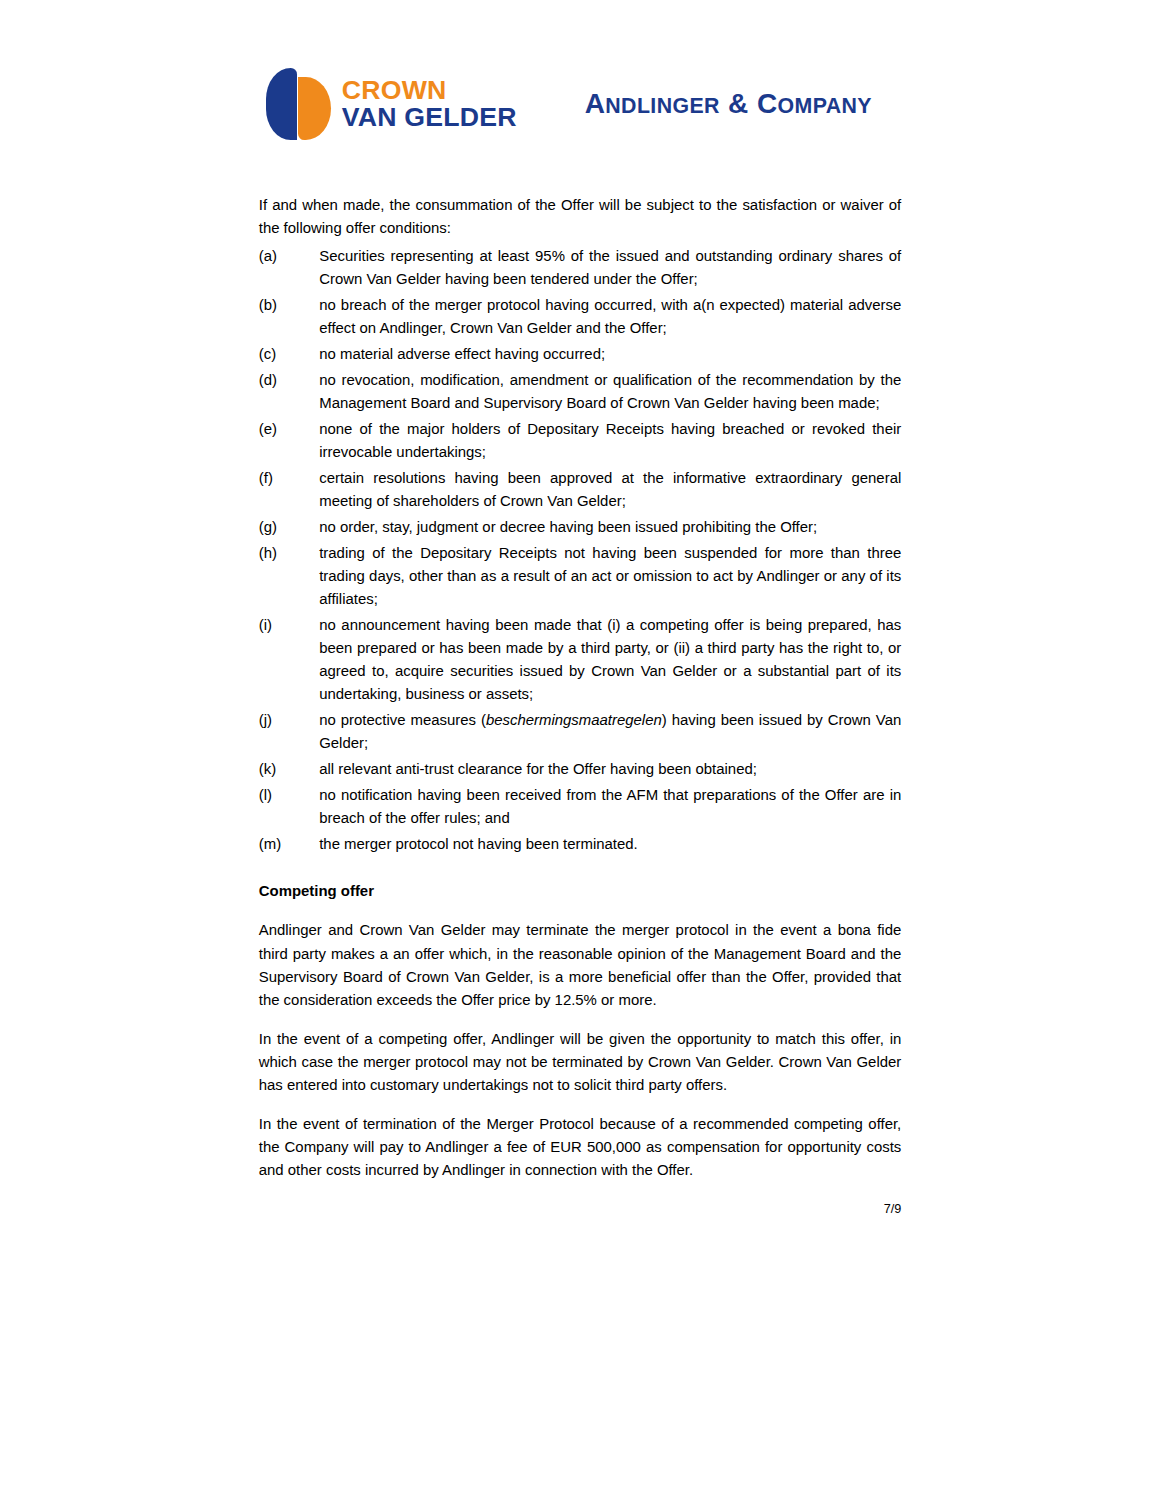CROWN
VAN GELDER
ANDLINGER & COMPANY
If and when made, the consummation of the Offer will be subject to the satisfaction or waiver of the following offer conditions:
Securities representing at least 95% of the issued and outstanding ordinary shares of Crown Van Gelder having been tendered under the Offer;
no breach of the merger protocol having occurred, with a(n expected) material adverse effect on Andlinger, Crown Van Gelder and the Offer;
no material adverse effect having occurred;
no revocation, modification, amendment or qualification of the recommendation by the Management Board and Supervisory Board of Crown Van Gelder having been made;
none of the major holders of Depositary Receipts having breached or revoked their irrevocable undertakings;
certain resolutions having been approved at the informative extraordinary general meeting of shareholders of Crown Van Gelder;
no order, stay, judgment or decree having been issued prohibiting the Offer;
trading of the Depositary Receipts not having been suspended for more than three trading days, other than as a result of an act or omission to act by Andlinger or any of its affiliates;
no announcement having been made that (i) a competing offer is being prepared, has been prepared or has been made by a third party, or (ii) a third party has the right to, or agreed to, acquire securities issued by Crown Van Gelder or a substantial part of its undertaking, business or assets;
no protective measures (beschermingsmaatregelen) having been issued by Crown Van Gelder;
all relevant anti-trust clearance for the Offer having been obtained;
no notification having been received from the AFM that preparations of the Offer are in breach of the offer rules; and
the merger protocol not having been terminated.
Competing offer
Andlinger and Crown Van Gelder may terminate the merger protocol in the event a bona fide third party makes a an offer which, in the reasonable opinion of the Management Board and the Supervisory Board of Crown Van Gelder, is a more beneficial offer than the Offer, provided that the consideration exceeds the Offer price by 12.5% or more.
In the event of a competing offer, Andlinger will be given the opportunity to match this offer, in which case the merger protocol may not be terminated by Crown Van Gelder. Crown Van Gelder has entered into customary undertakings not to solicit third party offers.
In the event of termination of the Merger Protocol because of a recommended competing offer, the Company will pay to Andlinger a fee of EUR 500,000 as compensation for opportunity costs and other costs incurred by Andlinger in connection with the Offer.
7/9